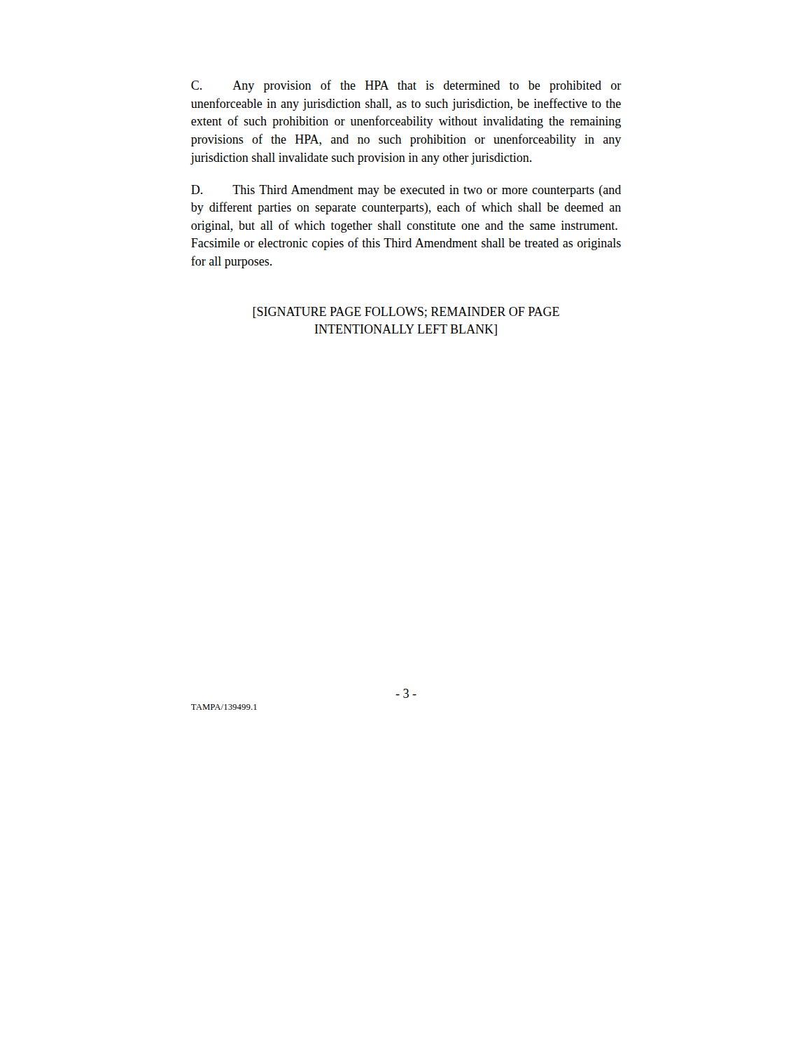C. Any provision of the HPA that is determined to be prohibited or unenforceable in any jurisdiction shall, as to such jurisdiction, be ineffective to the extent of such prohibition or unenforceability without invalidating the remaining provisions of the HPA, and no such prohibition or unenforceability in any jurisdiction shall invalidate such provision in any other jurisdiction.
D. This Third Amendment may be executed in two or more counterparts (and by different parties on separate counterparts), each of which shall be deemed an original, but all of which together shall constitute one and the same instrument. Facsimile or electronic copies of this Third Amendment shall be treated as originals for all purposes.
[SIGNATURE PAGE FOLLOWS; REMAINDER OF PAGE
INTENTIONALLY LEFT BLANK]
- 3 -
TAMPA/139499.1